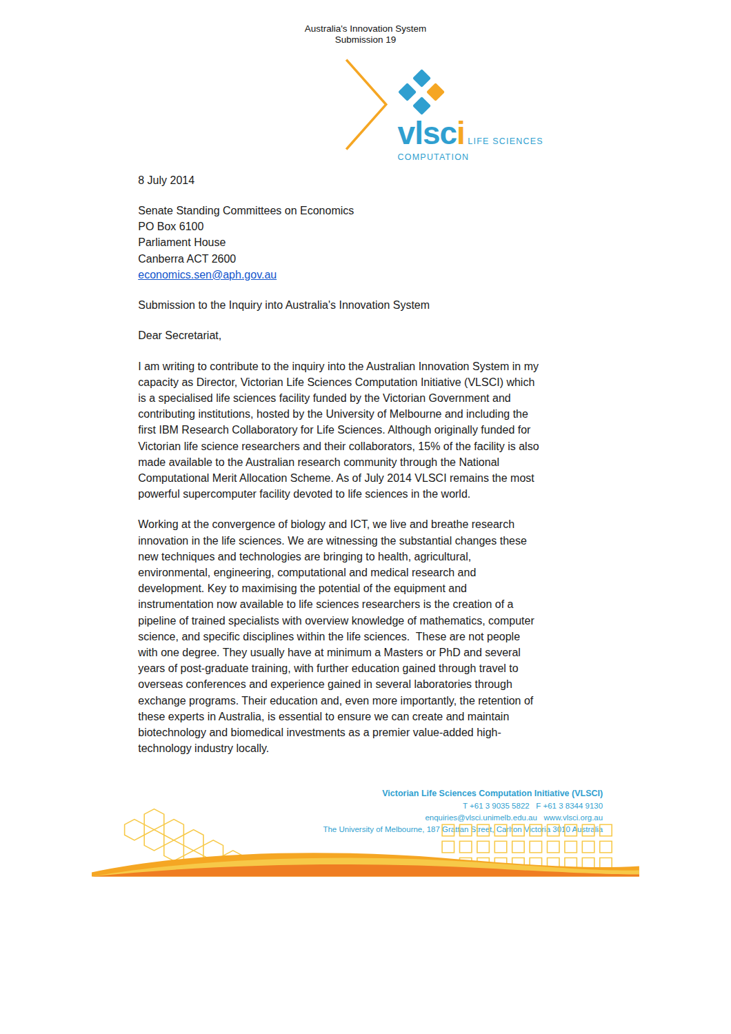Australia's Innovation System Submission 19
vlsci Life Sciences Computation
8 July 2014
Senate Standing Committees on Economics
PO Box 6100
Parliament House
Canberra ACT 2600
economics.sen@aph.gov.au
Submission to the Inquiry into Australia's Innovation System
Dear Secretariat,
I am writing to contribute to the inquiry into the Australian Innovation System in my capacity as Director, Victorian Life Sciences Computation Initiative (VLSCI) which is a specialised life sciences facility funded by the Victorian Government and contributing institutions, hosted by the University of Melbourne and including the first IBM Research Collaboratory for Life Sciences. Although originally funded for Victorian life science researchers and their collaborators, 15% of the facility is also made available to the Australian research community through the National Computational Merit Allocation Scheme. As of July 2014 VLSCI remains the most powerful supercomputer facility devoted to life sciences in the world.
Working at the convergence of biology and ICT, we live and breathe research innovation in the life sciences. We are witnessing the substantial changes these new techniques and technologies are bringing to health, agricultural, environmental, engineering, computational and medical research and development. Key to maximising the potential of the equipment and instrumentation now available to life sciences researchers is the creation of a pipeline of trained specialists with overview knowledge of mathematics, computer science, and specific disciplines within the life sciences. These are not people with one degree. They usually have at minimum a Masters or PhD and several years of post-graduate training, with further education gained through travel to overseas conferences and experience gained in several laboratories through exchange programs. Their education and, even more importantly, the retention of these experts in Australia, is essential to ensure we can create and maintain biotechnology and biomedical investments as a premier value-added high-technology industry locally.
Victorian Life Sciences Computation Initiative (VLSCI)
T +61 3 9035 5822 F +61 3 8344 9130
enquiries@vlsci.unimelb.edu.au www.vlsci.org.au
The University of Melbourne, 187 Grattan Street, Carlton Victoria 3010 Australia